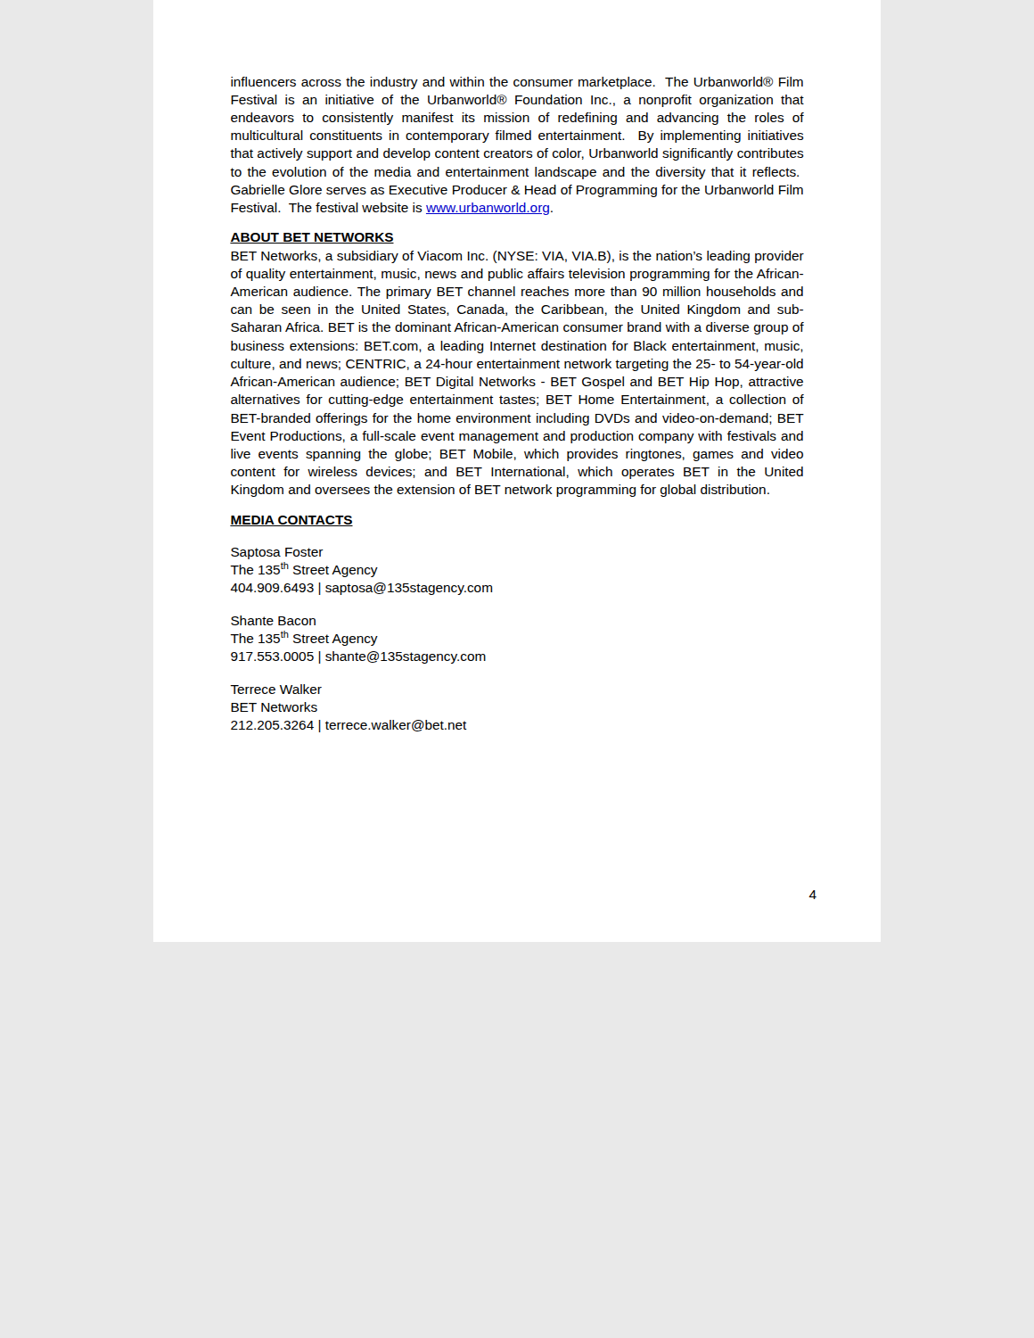influencers across the industry and within the consumer marketplace. The Urbanworld® Film Festival is an initiative of the Urbanworld® Foundation Inc., a nonprofit organization that endeavors to consistently manifest its mission of redefining and advancing the roles of multicultural constituents in contemporary filmed entertainment. By implementing initiatives that actively support and develop content creators of color, Urbanworld significantly contributes to the evolution of the media and entertainment landscape and the diversity that it reflects. Gabrielle Glore serves as Executive Producer & Head of Programming for the Urbanworld Film Festival. The festival website is www.urbanworld.org.
ABOUT BET NETWORKS
BET Networks, a subsidiary of Viacom Inc. (NYSE: VIA, VIA.B), is the nation’s leading provider of quality entertainment, music, news and public affairs television programming for the African-American audience. The primary BET channel reaches more than 90 million households and can be seen in the United States, Canada, the Caribbean, the United Kingdom and sub-Saharan Africa. BET is the dominant African-American consumer brand with a diverse group of business extensions: BET.com, a leading Internet destination for Black entertainment, music, culture, and news; CENTRIC, a 24-hour entertainment network targeting the 25- to 54-year-old African-American audience; BET Digital Networks - BET Gospel and BET Hip Hop, attractive alternatives for cutting-edge entertainment tastes; BET Home Entertainment, a collection of BET-branded offerings for the home environment including DVDs and video-on-demand; BET Event Productions, a full-scale event management and production company with festivals and live events spanning the globe; BET Mobile, which provides ringtones, games and video content for wireless devices; and BET International, which operates BET in the United Kingdom and oversees the extension of BET network programming for global distribution.
MEDIA CONTACTS
Saptosa Foster
The 135th Street Agency
404.909.6493 | saptosa@135stagency.com
Shante Bacon
The 135th Street Agency
917.553.0005 | shante@135stagency.com
Terrece Walker
BET Networks
212.205.3264 | terrece.walker@bet.net
4